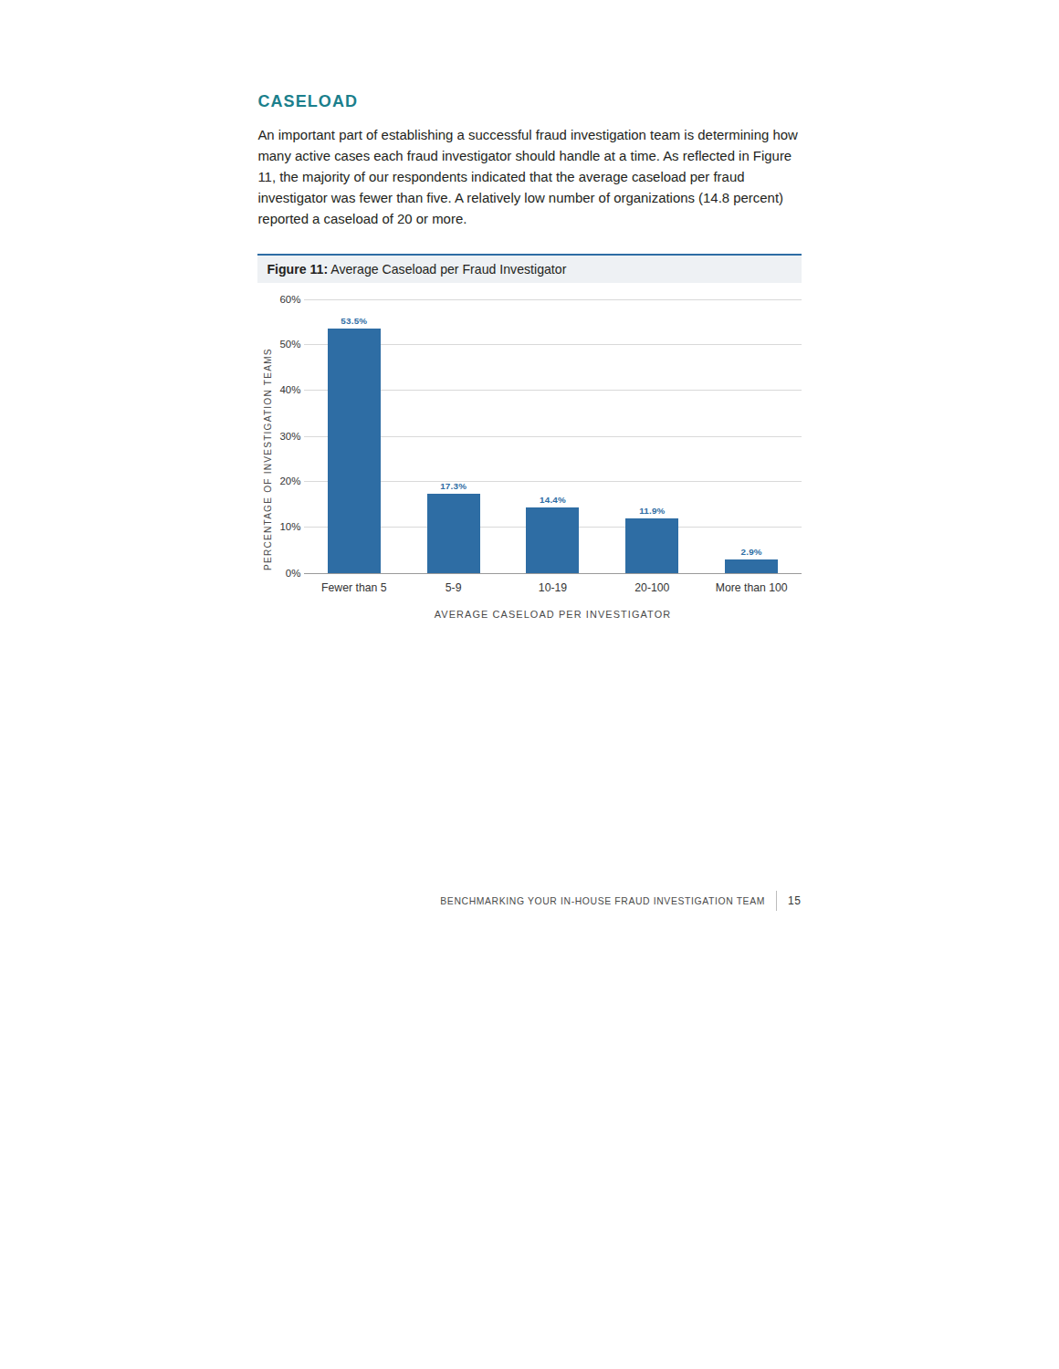CASELOAD
An important part of establishing a successful fraud investigation team is determining how many active cases each fraud investigator should handle at a time. As reflected in Figure 11, the majority of our respondents indicated that the average caseload per fraud investigator was fewer than five. A relatively low number of organizations (14.8 percent) reported a caseload of 20 or more.
Figure 11: Average Caseload per Fraud Investigator
PERCENTAGE OF INVESTIGATION TEAMS
60%
50%
40%
30%
20%
10%
0%
53.5%
17.3%
14.4%
11.9%
2.9%
Fewer than 5
5-9
10-19
20-100
More than 100
AVERAGE CASELOAD PER INVESTIGATOR
BENCHMARKING YOUR IN-HOUSE FRAUD INVESTIGATION TEAM 15